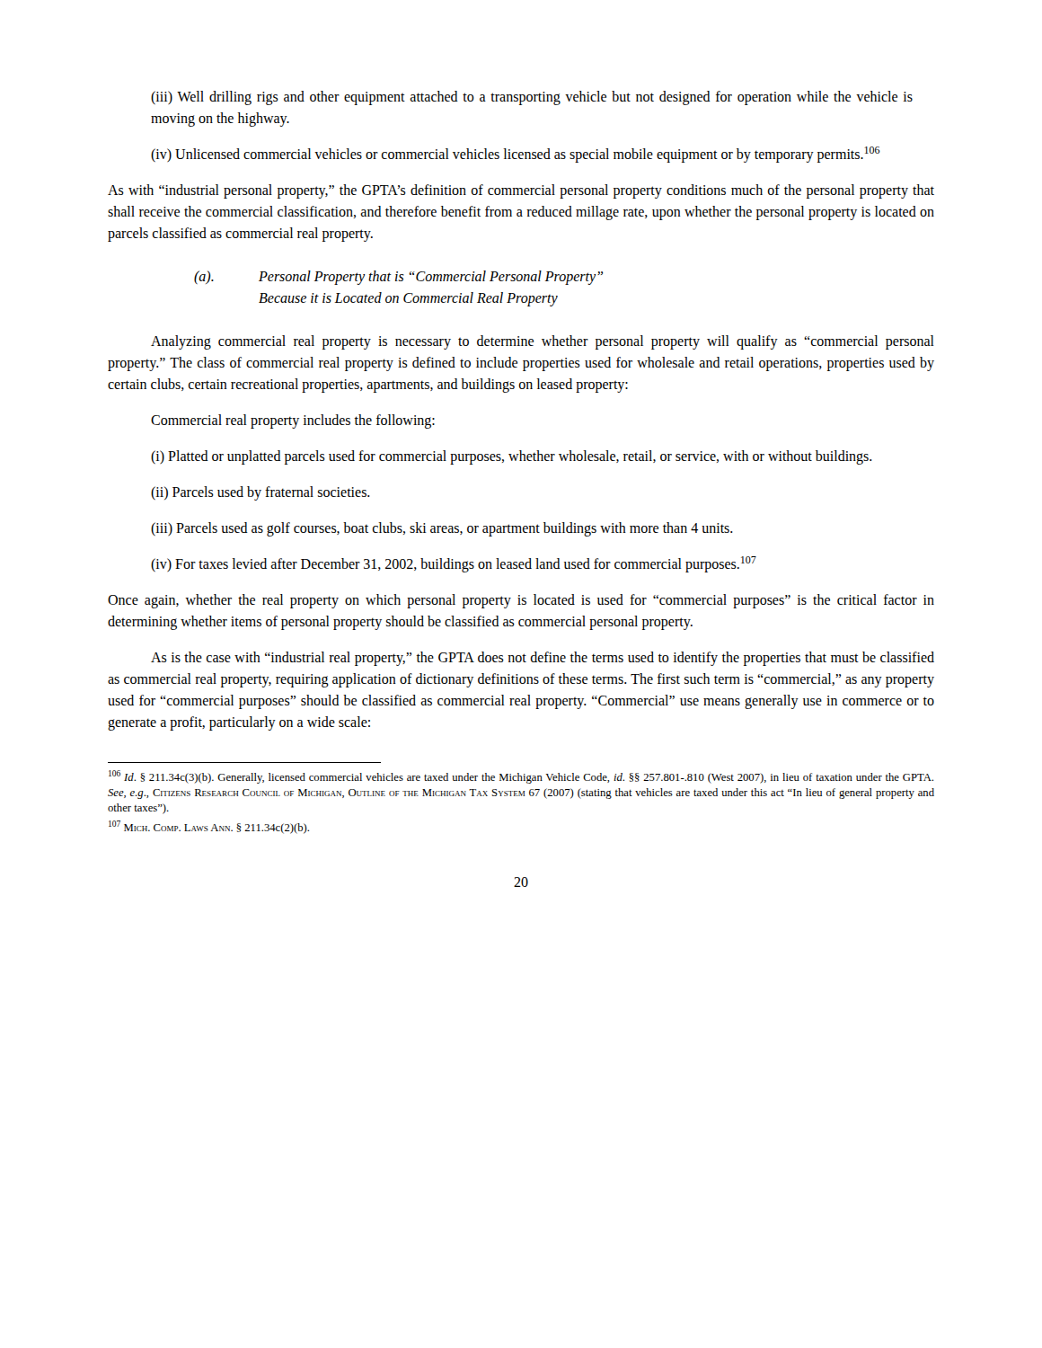(iii) Well drilling rigs and other equipment attached to a transporting vehicle but not designed for operation while the vehicle is moving on the highway.
(iv) Unlicensed commercial vehicles or commercial vehicles licensed as special mobile equipment or by temporary permits.106
As with “industrial personal property,” the GPTA’s definition of commercial personal property conditions much of the personal property that shall receive the commercial classification, and therefore benefit from a reduced millage rate, upon whether the personal property is located on parcels classified as commercial real property.
(a). Personal Property that is “Commercial Personal Property”
Because it is Located on Commercial Real Property
Analyzing commercial real property is necessary to determine whether personal property will qualify as “commercial personal property.” The class of commercial real property is defined to include properties used for wholesale and retail operations, properties used by certain clubs, certain recreational properties, apartments, and buildings on leased property:
Commercial real property includes the following:
(i) Platted or unplatted parcels used for commercial purposes, whether wholesale, retail, or service, with or without buildings.
(ii) Parcels used by fraternal societies.
(iii) Parcels used as golf courses, boat clubs, ski areas, or apartment buildings with more than 4 units.
(iv) For taxes levied after December 31, 2002, buildings on leased land used for commercial purposes.107
Once again, whether the real property on which personal property is located is used for “commercial purposes” is the critical factor in determining whether items of personal property should be classified as commercial personal property.
As is the case with “industrial real property,” the GPTA does not define the terms used to identify the properties that must be classified as commercial real property, requiring application of dictionary definitions of these terms. The first such term is “commercial,” as any property used for “commercial purposes” should be classified as commercial real property. “Commercial” use means generally use in commerce or to generate a profit, particularly on a wide scale:
106 Id. § 211.34c(3)(b). Generally, licensed commercial vehicles are taxed under the Michigan Vehicle Code, id. §§ 257.801-.810 (West 2007), in lieu of taxation under the GPTA. See, e.g., Citizens Research Council of Michigan, Outline of the Michigan Tax System 67 (2007) (stating that vehicles are taxed under this act “In lieu of general property and other taxes”).
107 Mich. Comp. Laws Ann. § 211.34c(2)(b).
20